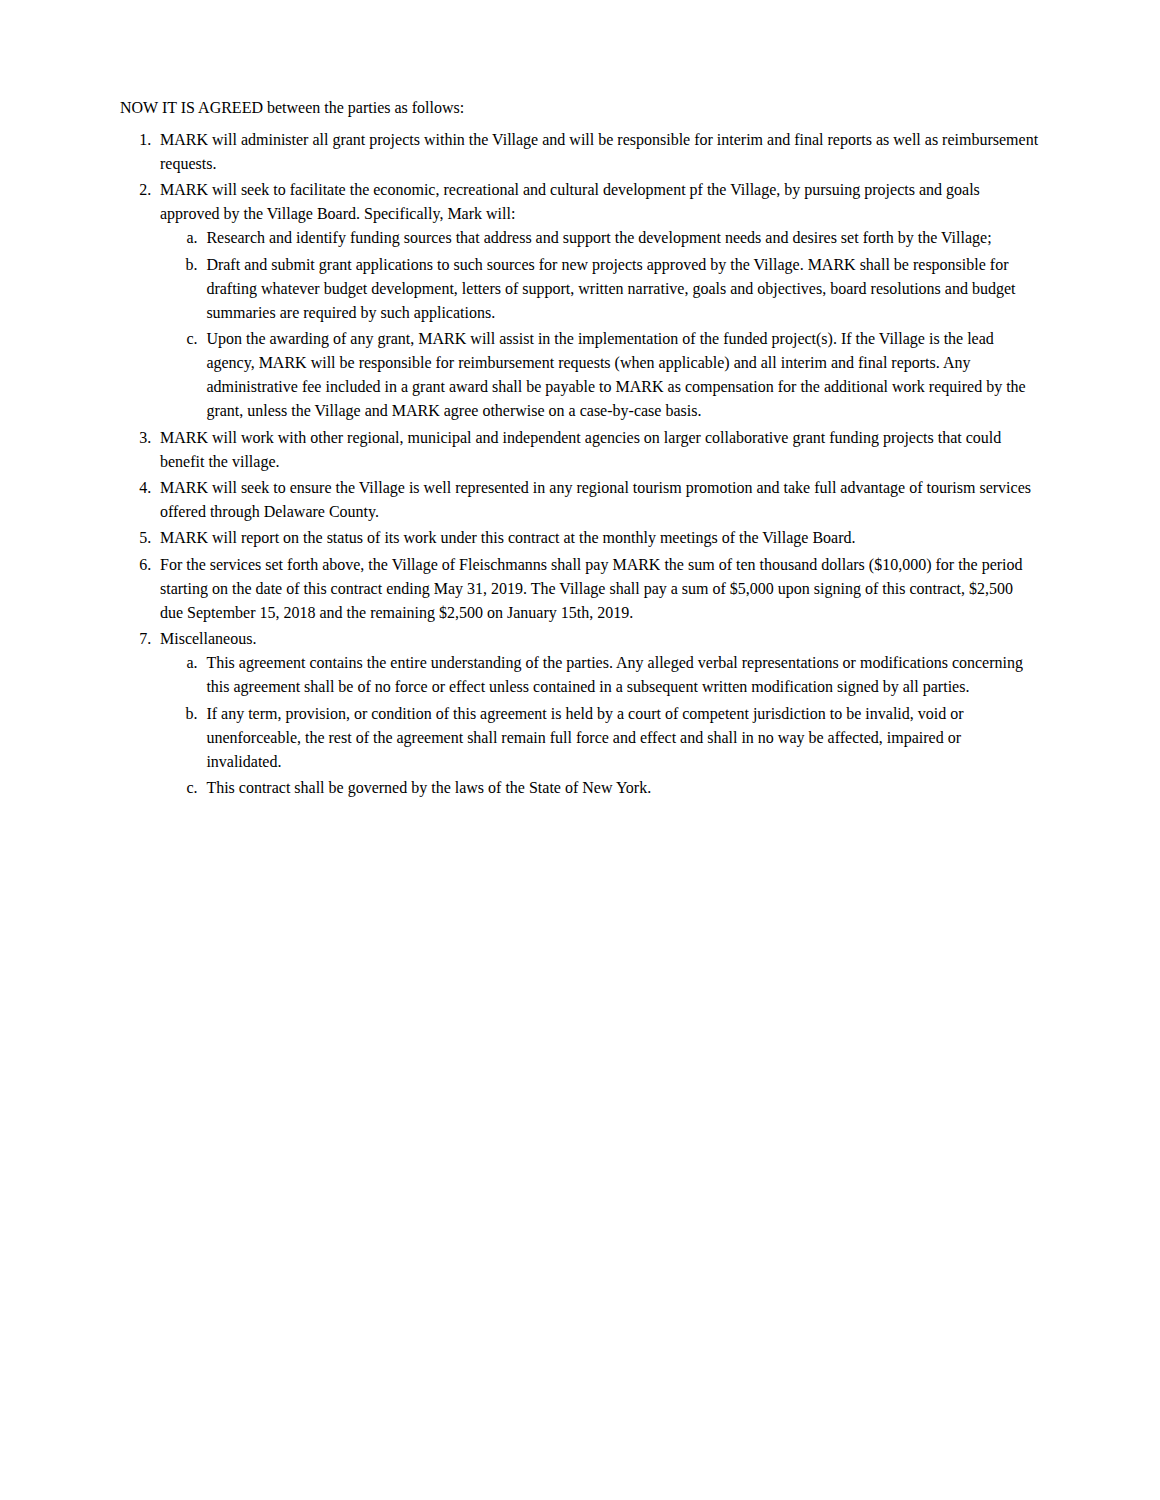NOW IT IS AGREED between the parties as follows:
MARK will administer all grant projects within the Village and will be responsible for interim and final reports as well as reimbursement requests.
MARK will seek to facilitate the economic, recreational and cultural development pf the Village, by pursuing projects and goals approved by the Village Board. Specifically, Mark will:
Research and identify funding sources that address and support the development needs and desires set forth by the Village;
Draft and submit grant applications to such sources for new projects approved by the Village. MARK shall be responsible for drafting whatever budget development, letters of support, written narrative, goals and objectives, board resolutions and budget summaries are required by such applications.
Upon the awarding of any grant, MARK will assist in the implementation of the funded project(s). If the Village is the lead agency, MARK will be responsible for reimbursement requests (when applicable) and all interim and final reports. Any administrative fee included in a grant award shall be payable to MARK as compensation for the additional work required by the grant, unless the Village and MARK agree otherwise on a case-by-case basis.
MARK will work with other regional, municipal and independent agencies on larger collaborative grant funding projects that could benefit the village.
MARK will seek to ensure the Village is well represented in any regional tourism promotion and take full advantage of tourism services offered through Delaware County.
MARK will report on the status of its work under this contract at the monthly meetings of the Village Board.
For the services set forth above, the Village of Fleischmanns shall pay MARK the sum of ten thousand dollars ($10,000) for the period starting on the date of this contract ending May 31, 2019. The Village shall pay a sum of $5,000 upon signing of this contract, $2,500 due September 15, 2018 and the remaining $2,500 on January 15th, 2019.
Miscellaneous.
This agreement contains the entire understanding of the parties. Any alleged verbal representations or modifications concerning this agreement shall be of no force or effect unless contained in a subsequent written modification signed by all parties.
If any term, provision, or condition of this agreement is held by a court of competent jurisdiction to be invalid, void or unenforceable, the rest of the agreement shall remain full force and effect and shall in no way be affected, impaired or invalidated.
This contract shall be governed by the laws of the State of New York.